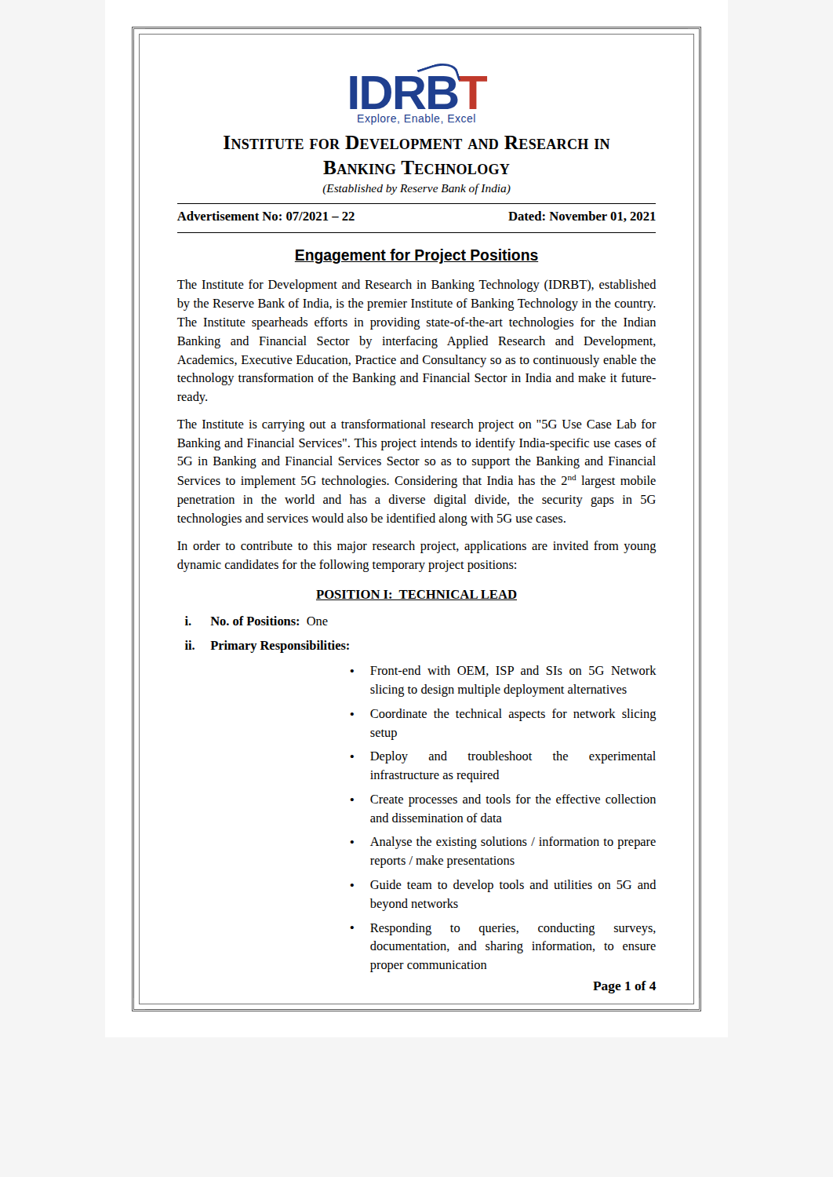IDRBT
Explore, Enable, Excel
Institute for Development and Research in
Banking Technology
(Established by Reserve Bank of India)
Advertisement No: 07/2021 – 22 Dated: November 01, 2021
Engagement for Project Positions
The Institute for Development and Research in Banking Technology (IDRBT), established by the Reserve Bank of India, is the premier Institute of Banking Technology in the country. The Institute spearheads efforts in providing state-of-the-art technologies for the Indian Banking and Financial Sector by interfacing Applied Research and Development, Academics, Executive Education, Practice and Consultancy so as to continuously enable the technology transformation of the Banking and Financial Sector in India and make it future-ready.
The Institute is carrying out a transformational research project on "5G Use Case Lab for Banking and Financial Services". This project intends to identify India-specific use cases of 5G in Banking and Financial Services Sector so as to support the Banking and Financial Services to implement 5G technologies. Considering that India has the 2nd largest mobile penetration in the world and has a diverse digital divide, the security gaps in 5G technologies and services would also be identified along with 5G use cases.
In order to contribute to this major research project, applications are invited from young dynamic candidates for the following temporary project positions:
POSITION I: TECHNICAL LEAD
i. No. of Positions: One
ii. Primary Responsibilities:
Front-end with OEM, ISP and SIs on 5G Network slicing to design multiple deployment alternatives
Coordinate the technical aspects for network slicing setup
Deploy and troubleshoot the experimental infrastructure as required
Create processes and tools for the effective collection and dissemination of data
Analyse the existing solutions / information to prepare reports / make presentations
Guide team to develop tools and utilities on 5G and beyond networks
Responding to queries, conducting surveys, documentation, and sharing information, to ensure proper communication
Page 1 of 4